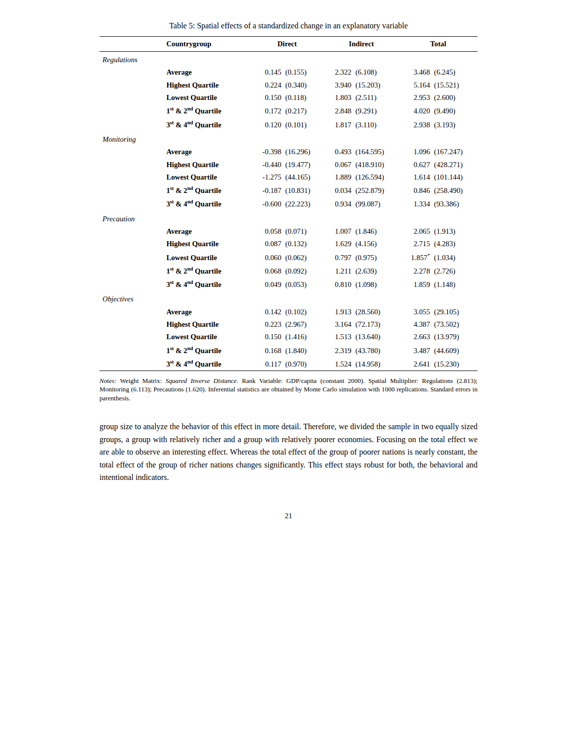Table 5: Spatial effects of a standardized change in an explanatory variable
| | Countrygroup | Direct | Indirect | Total |
| --- | --- | --- | --- | --- |
| Regulations |
| | Average | 0.145 | (0.155) | 2.322 | (6.108) | 3.468 | (6.245) |
| | Highest Quartile | 0.224 | (0.340) | 3.940 | (15.203) | 5.164 | (15.521) |
| | Lowest Quartile | 0.150 | (0.118) | 1.803 | (2.511) | 2.953 | (2.600) |
| | 1 st & 2 nd Quartile | 0.172 | (0.217) | 2.848 | (9.291) | 4.020 | (9.490) |
| | 3 st & 4 nd Quartile | 0.120 | (0.101) | 1.817 | (3.110) | 2.938 | (3.193) |
| Monitoring |
| | Average | -0.398 | (16.296) | 0.493 | (164.595) | 1.096 | (167.247) |
| | Highest Quartile | -0.440 | (19.477) | 0.067 | (418.910) | 0.627 | (428.271) |
| | Lowest Quartile | -1.275 | (44.165) | 1.889 | (126.594) | 1.614 | (101.144) |
| | 1 st & 2 nd Quartile | -0.187 | (10.831) | 0.034 | (252.879) | 0.846 | (258.490) |
| | 3 st & 4 nd Quartile | -0.600 | (22.223) | 0.934 | (99.087) | 1.334 | (93.386) |
| Precaution |
| | Average | 0.058 | (0.071) | 1.007 | (1.846) | 2.065 | (1.913) |
| | Highest Quartile | 0.087 | (0.132) | 1.629 | (4.156) | 2.715 | (4.283) |
| | Lowest Quartile | 0.060 | (0.062) | 0.797 | (0.975) | 1.857 * | (1.034) |
| | 1 st & 2 nd Quartile | 0.068 | (0.092) | 1.211 | (2.639) | 2.278 | (2.726) |
| | 3 st & 4 nd Quartile | 0.049 | (0.053) | 0.810 | (1.098) | 1.859 | (1.148) |
| Objectives |
| | Average | 0.142 | (0.102) | 1.913 | (28.560) | 3.055 | (29.105) |
| | Highest Quartile | 0.223 | (2.967) | 3.164 | (72.173) | 4.387 | (73.502) |
| | Lowest Quartile | 0.150 | (1.416) | 1.513 | (13.640) | 2.663 | (13.979) |
| | 1 st & 2 nd Quartile | 0.168 | (1.840) | 2.319 | (43.780) | 3.487 | (44.609) |
| | 3 st & 4 nd Quartile | 0.117 | (0.970) | 1.524 | (14.958) | 2.641 | (15.230) |
Notes: Weight Matrix: Squared Inverse Distance. Rank Variable: GDP/capita (constant 2000). Spatial Multiplier: Regulations (2.813); Monitoring (6.113); Precautions (1.620). Inferential statistics are obtained by Monte Carlo simulation with 1000 replications. Standard errors in parenthesis.
group size to analyze the behavior of this effect in more detail. Therefore, we divided the sample in two equally sized groups, a group with relatively richer and a group with relatively poorer economies. Focusing on the total effect we are able to observe an interesting effect. Whereas the total effect of the group of poorer nations is nearly constant, the total effect of the group of richer nations changes significantly. This effect stays robust for both, the behavioral and intentional indicators.
21